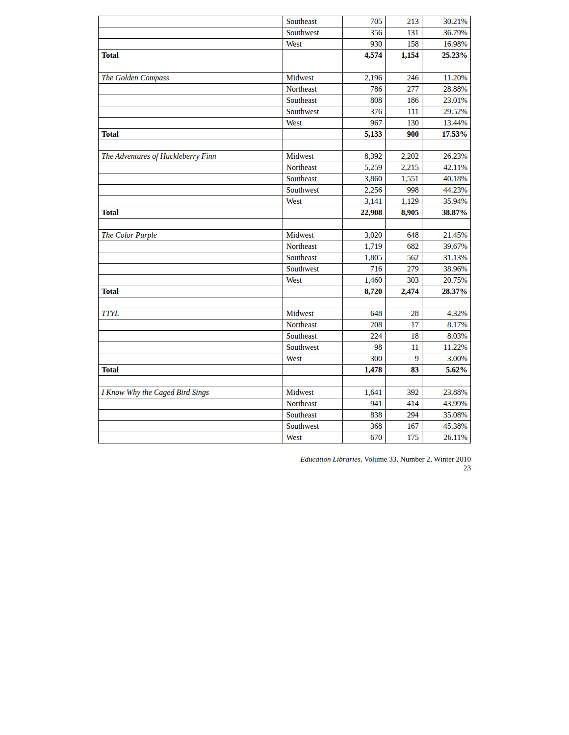| | Southeast | 705 | 213 | 30.21% |
| | Southwest | 356 | 131 | 36.79% |
| | West | 930 | 158 | 16.98% |
| Total | | 4,574 | 1,154 | 25.23% |
| The Golden Compass | Midwest | 2,196 | 246 | 11.20% |
| | Northeast | 786 | 277 | 28.88% |
| | Southeast | 808 | 186 | 23.01% |
| | Southwest | 376 | 111 | 29.52% |
| | West | 967 | 130 | 13.44% |
| Total | | 5,133 | 900 | 17.53% |
| The Adventures of Huckleberry Finn | Midwest | 8,392 | 2,202 | 26.23% |
| | Northeast | 5,259 | 2,215 | 42.11% |
| | Southeast | 3,860 | 1,551 | 40.18% |
| | Southwest | 2,256 | 998 | 44.23% |
| | West | 3,141 | 1,129 | 35.94% |
| Total | | 22,908 | 8,905 | 38.87% |
| The Color Purple | Midwest | 3,020 | 648 | 21.45% |
| | Northeast | 1,719 | 682 | 39.67% |
| | Southeast | 1,805 | 562 | 31.13% |
| | Southwest | 716 | 279 | 38.96% |
| | West | 1,460 | 303 | 20.75% |
| Total | | 8,720 | 2,474 | 28.37% |
| TTYL | Midwest | 648 | 28 | 4.32% |
| | Northeast | 208 | 17 | 8.17% |
| | Southeast | 224 | 18 | 8.03% |
| | Southwest | 98 | 11 | 11.22% |
| | West | 300 | 9 | 3.00% |
| Total | | 1,478 | 83 | 5.62% |
| I Know Why the Caged Bird Sings | Midwest | 1,641 | 392 | 23.88% |
| | Northeast | 941 | 414 | 43.99% |
| | Southeast | 838 | 294 | 35.08% |
| | Southwest | 368 | 167 | 45.38% |
| | West | 670 | 175 | 26.11% |
Education Libraries, Volume 33, Number 2, Winter 2010
23